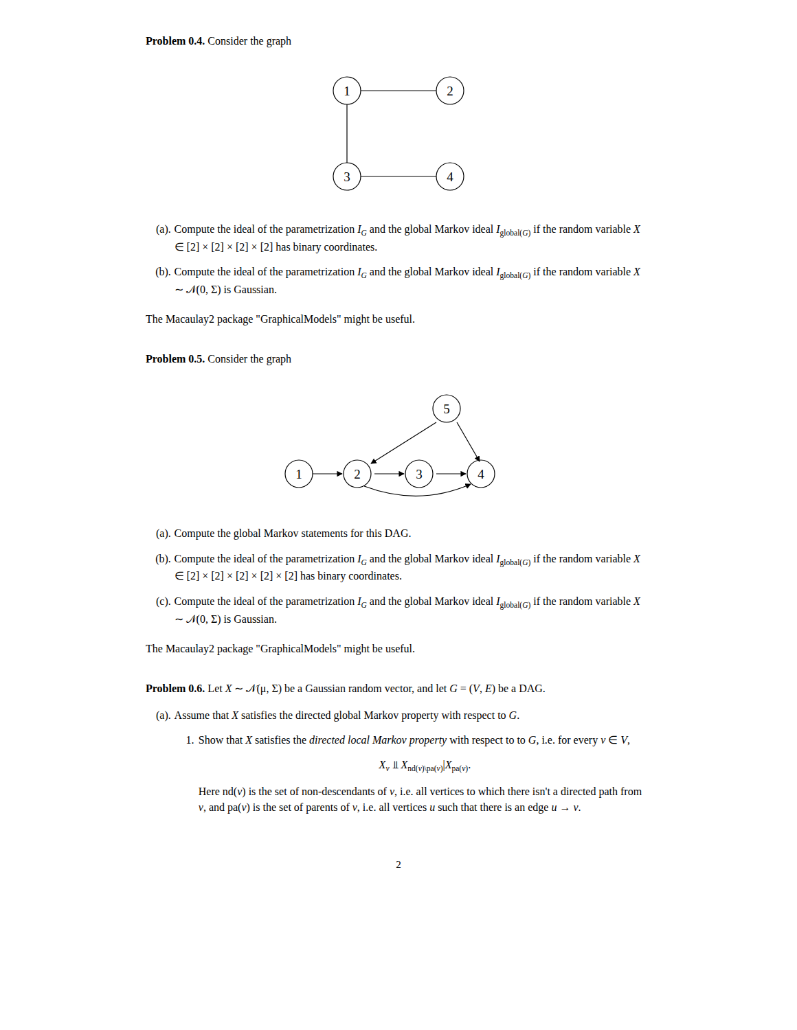Problem 0.4. Consider the graph
1 2 3 4
(a). Compute the ideal of the parametrization IG and the global Markov ideal Iglobal(G) if the random variable X ∈ [2] × [2] × [2] × [2] has binary coordinates.
(b). Compute the ideal of the parametrization IG and the global Markov ideal Iglobal(G) if the random variable X ∼ 𝒩(0, Σ) is Gaussian.
The Macaulay2 package "GraphicalModels" might be useful.
Problem 0.5. Consider the graph
1 2 3 4 5
(a). Compute the global Markov statements for this DAG.
(b). Compute the ideal of the parametrization IG and the global Markov ideal Iglobal(G) if the random variable X ∈ [2] × [2] × [2] × [2] × [2] has binary coordinates.
(c). Compute the ideal of the parametrization IG and the global Markov ideal Iglobal(G) if the random variable X ∼ 𝒩(0, Σ) is Gaussian.
The Macaulay2 package "GraphicalModels" might be useful.
Problem 0.6. Let X ∼ 𝒩(μ, Σ) be a Gaussian random vector, and let G = (V, E) be a DAG.
(a). Assume that X satisfies the directed global Markov property with respect to G.
1. Show that X satisfies the directed local Markov property with respect to to G, i.e. for every v ∈ V,
Xv ⫫ Xnd(v)\pa(v)|Xpa(v).
Here nd(v) is the set of non-descendants of v, i.e. all vertices to which there isn't a directed path from v, and pa(v) is the set of parents of v, i.e. all vertices u such that there is an edge u → v.
2